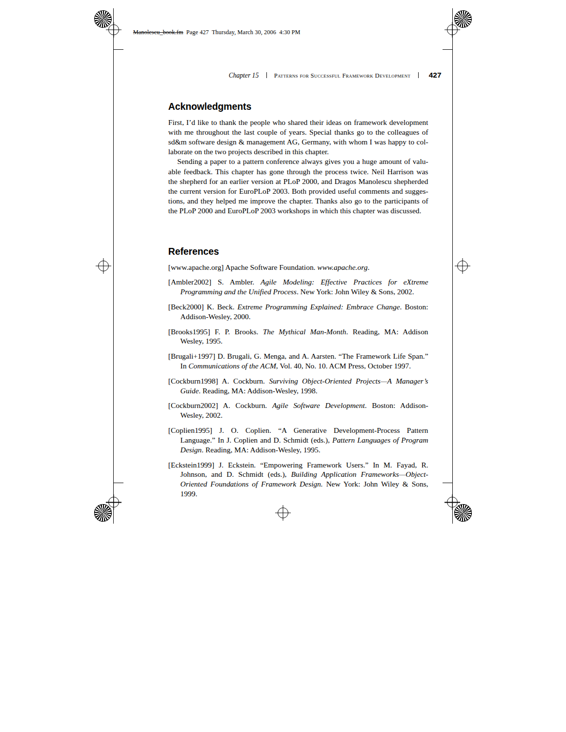Manolescu_book.fm Page 427 Thursday, March 30, 2006 4:30 PM
Chapter 15 Patterns for Successful Framework Development 427
Acknowledgments
First, I’d like to thank the people who shared their ideas on framework development with me throughout the last couple of years. Special thanks go to the colleagues of sd&m software design & management AG, Germany, with whom I was happy to collaborate on the two projects described in this chapter.
Sending a paper to a pattern conference always gives you a huge amount of valuable feedback. This chapter has gone through the process twice. Neil Harrison was the shepherd for an earlier version at PLoP 2000, and Dragos Manolescu shepherded the current version for EuroPLoP 2003. Both provided useful comments and suggestions, and they helped me improve the chapter. Thanks also go to the participants of the PLoP 2000 and EuroPLoP 2003 workshops in which this chapter was discussed.
References
[www.apache.org] Apache Software Foundation. www.apache.org.
[Ambler2002] S. Ambler. Agile Modeling: Effective Practices for eXtreme Programming and the Unified Process. New York: John Wiley & Sons, 2002.
[Beck2000] K. Beck. Extreme Programming Explained: Embrace Change. Boston: Addison-Wesley, 2000.
[Brooks1995] F. P. Brooks. The Mythical Man-Month. Reading, MA: Addison Wesley, 1995.
[Brugali+1997] D. Brugali, G. Menga, and A. Aarsten. “The Framework Life Span.” In Communications of the ACM, Vol. 40, No. 10. ACM Press, October 1997.
[Cockburn1998] A. Cockburn. Surviving Object-Oriented Projects—A Manager’s Guide. Reading, MA: Addison-Wesley, 1998.
[Cockburn2002] A. Cockburn. Agile Software Development. Boston: Addison-Wesley, 2002.
[Coplien1995] J. O. Coplien. “A Generative Development-Process Pattern Language.” In J. Coplien and D. Schmidt (eds.), Pattern Languages of Program Design. Reading, MA: Addison-Wesley, 1995.
[Eckstein1999] J. Eckstein. “Empowering Framework Users.” In M. Fayad, R. Johnson, and D. Schmidt (eds.), Building Application Frameworks—Object-Oriented Foundations of Framework Design. New York: John Wiley & Sons, 1999.